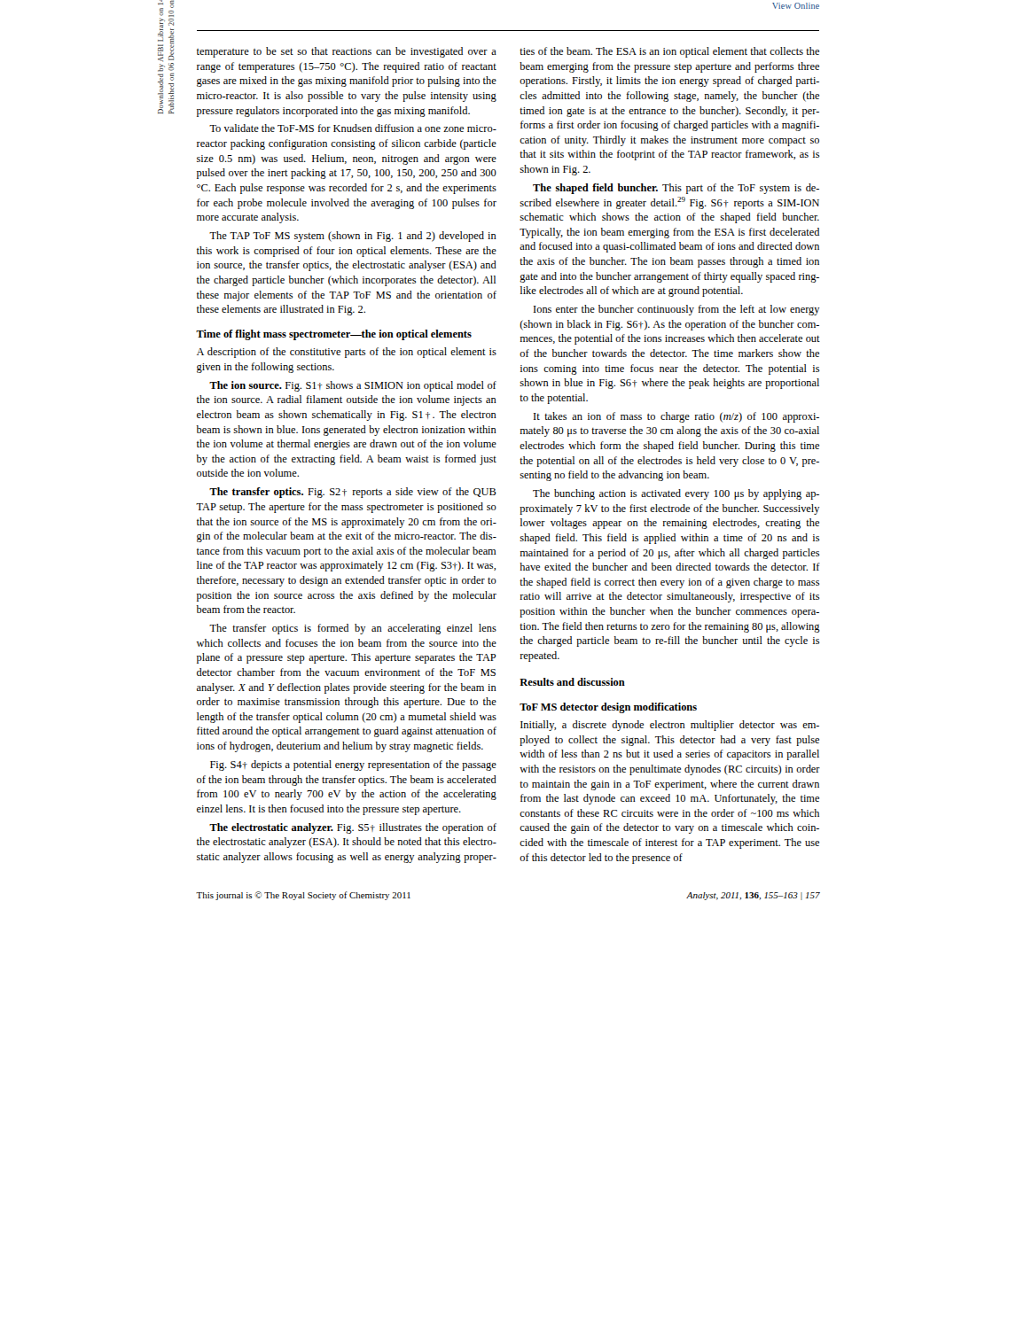View Online
Downloaded by AFBI Library on 14 December 2010
Published on 06 December 2010 on http://pubs.rsc.org | doi:10.1039/C0AN00435A
temperature to be set so that reactions can be investigated over a range of temperatures (15–750 °C). The required ratio of reactant gases are mixed in the gas mixing manifold prior to pulsing into the micro-reactor. It is also possible to vary the pulse intensity using pressure regulators incorporated into the gas mixing manifold.
To validate the ToF-MS for Knudsen diffusion a one zone micro-reactor packing configuration consisting of silicon carbide (particle size 0.5 nm) was used. Helium, neon, nitrogen and argon were pulsed over the inert packing at 17, 50, 100, 150, 200, 250 and 300 °C. Each pulse response was recorded for 2 s, and the experiments for each probe molecule involved the averaging of 100 pulses for more accurate analysis.
The TAP ToF MS system (shown in Fig. 1 and 2) developed in this work is comprised of four ion optical elements. These are the ion source, the transfer optics, the electrostatic analyser (ESA) and the charged particle buncher (which incorporates the detector). All these major elements of the TAP ToF MS and the orientation of these elements are illustrated in Fig. 2.
Time of flight mass spectrometer—the ion optical elements
A description of the constitutive parts of the ion optical element is given in the following sections.
The ion source. Fig. S1† shows a SIMION ion optical model of the ion source. A radial filament outside the ion volume injects an electron beam as shown schematically in Fig. S1†. The electron beam is shown in blue. Ions generated by electron ionization within the ion volume at thermal energies are drawn out of the ion volume by the action of the extracting field. A beam waist is formed just outside the ion volume.
The transfer optics. Fig. S2† reports a side view of the QUB TAP setup. The aperture for the mass spectrometer is positioned so that the ion source of the MS is approximately 20 cm from the origin of the molecular beam at the exit of the micro-reactor. The distance from this vacuum port to the axial axis of the molecular beam line of the TAP reactor was approximately 12 cm (Fig. S3†). It was, therefore, necessary to design an extended transfer optic in order to position the ion source across the axis defined by the molecular beam from the reactor.
The transfer optics is formed by an accelerating einzel lens which collects and focuses the ion beam from the source into the plane of a pressure step aperture. This aperture separates the TAP detector chamber from the vacuum environment of the ToF MS analyser. X and Y deflection plates provide steering for the beam in order to maximise transmission through this aperture. Due to the length of the transfer optical column (20 cm) a mumetal shield was fitted around the optical arrangement to guard against attenuation of ions of hydrogen, deuterium and helium by stray magnetic fields.
Fig. S4† depicts a potential energy representation of the passage of the ion beam through the transfer optics. The beam is accelerated from 100 eV to nearly 700 eV by the action of the accelerating einzel lens. It is then focused into the pressure step aperture.
The electrostatic analyzer. Fig. S5† illustrates the operation of the electrostatic analyzer (ESA). It should be noted that this electrostatic analyzer allows focusing as well as energy analyzing properties of the beam. The ESA is an ion optical element that collects the beam emerging from the pressure step aperture and performs three operations. Firstly, it limits the ion energy spread of charged particles admitted into the following stage, namely, the buncher (the timed ion gate is at the entrance to the buncher). Secondly, it performs a first order ion focusing of charged particles with a magnification of unity. Thirdly it makes the instrument more compact so that it sits within the footprint of the TAP reactor framework, as is shown in Fig. 2.
The shaped field buncher. This part of the ToF system is described elsewhere in greater detail.29 Fig. S6† reports a SIM-ION schematic which shows the action of the shaped field buncher. Typically, the ion beam emerging from the ESA is first decelerated and focused into a quasi-collimated beam of ions and directed down the axis of the buncher. The ion beam passes through a timed ion gate and into the buncher arrangement of thirty equally spaced ring-like electrodes all of which are at ground potential.
Ions enter the buncher continuously from the left at low energy (shown in black in Fig. S6†). As the operation of the buncher commences, the potential of the ions increases which then accelerate out of the buncher towards the detector. The time markers show the ions coming into time focus near the detector. The potential is shown in blue in Fig. S6† where the peak heights are proportional to the potential.
It takes an ion of mass to charge ratio (m/z) of 100 approximately 80 μs to traverse the 30 cm along the axis of the 30 co-axial electrodes which form the shaped field buncher. During this time the potential on all of the electrodes is held very close to 0 V, presenting no field to the advancing ion beam.
The bunching action is activated every 100 μs by applying approximately 7 kV to the first electrode of the buncher. Successively lower voltages appear on the remaining electrodes, creating the shaped field. This field is applied within a time of 20 ns and is maintained for a period of 20 μs, after which all charged particles have exited the buncher and been directed towards the detector. If the shaped field is correct then every ion of a given charge to mass ratio will arrive at the detector simultaneously, irrespective of its position within the buncher when the buncher commences operation. The field then returns to zero for the remaining 80 μs, allowing the charged particle beam to re-fill the buncher until the cycle is repeated.
Results and discussion
ToF MS detector design modifications
Initially, a discrete dynode electron multiplier detector was employed to collect the signal. This detector had a very fast pulse width of less than 2 ns but it used a series of capacitors in parallel with the resistors on the penultimate dynodes (RC circuits) in order to maintain the gain in a ToF experiment, where the current drawn from the last dynode can exceed 10 mA. Unfortunately, the time constants of these RC circuits were in the order of ~100 ms which caused the gain of the detector to vary on a timescale which coincided with the timescale of interest for a TAP experiment. The use of this detector led to the presence of
This journal is © The Royal Society of Chemistry 2011
Analyst, 2011, 136, 155–163 | 157